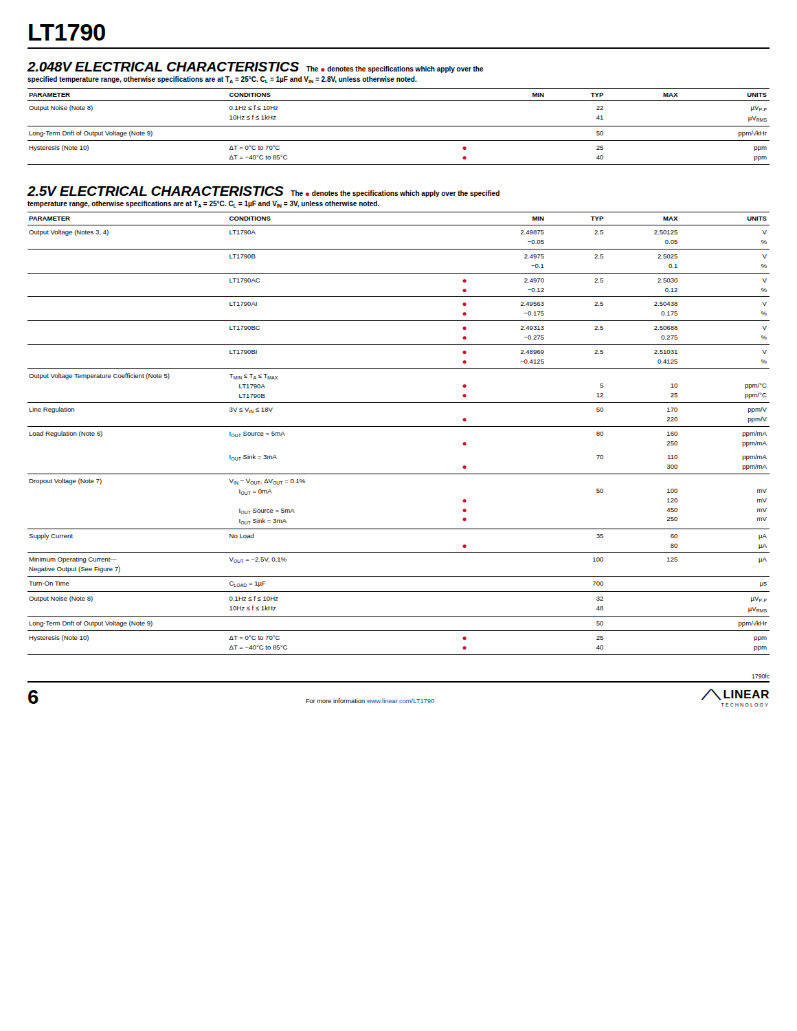LT1790
2.048V ELECTRICAL CHARACTERISTICS The ● denotes the specifications which apply over the
specified temperature range, otherwise specifications are at TA = 25°C. CL = 1µF and VIN = 2.8V, unless otherwise noted.
| PARAMETER | CONDITIONS | | MIN | TYP | MAX | UNITS |
| --- | --- | --- | --- | --- | --- | --- |
| Output Noise (Note 8) | 0.1Hz ≤ f ≤ 10Hz 10Hz ≤ f ≤ 1kHz | | | 22 41 | | µV P-P µV RMS |
| Long-Term Drift of Output Voltage (Note 9) | | | | 50 | | ppm/√kHr |
| Hysteresis (Note 10) | ΔT = 0°C to 70°C ΔT = −40°C to 85°C | ● ● | | 25 40 | | ppm ppm |
2.5V ELECTRICAL CHARACTERISTICS The ● denotes the specifications which apply over the specified
temperature range, otherwise specifications are at TA = 25°C. CL = 1µF and VIN = 3V, unless otherwise noted.
| PARAMETER | CONDITIONS | | MIN | TYP | MAX | UNITS |
| --- | --- | --- | --- | --- | --- | --- |
| Output Voltage (Notes 3, 4) | LT1790A | | 2.49875 −0.05 | 2.5 | 2.50125 0.05 | V % |
| | LT1790B | | 2.4975 −0.1 | 2.5 | 2.5025 0.1 | V % |
| | LT1790AC | ● ● | 2.4970 −0.12 | 2.5 | 2.5030 0.12 | V % |
| | LT1790AI | ● ● | 2.49563 −0.175 | 2.5 | 2.50438 0.175 | V % |
| | LT1790BC | ● ● | 2.49313 −0.275 | 2.5 | 2.50688 0.275 | V % |
| | LT1790BI | ● ● | 2.48969 −0.4125 | 2.5 | 2.51031 0.4125 | V % |
| Output Voltage Temperature Coefficient (Note 5) | T MIN ≤ T A ≤ T MAX LT1790A LT1790B | ● ● | | 5 12 | 10 25 | ppm/°C ppm/°C |
| Line Regulation | 3V ≤ V IN ≤ 18V | ● | | 50 | 170 220 | ppm/V ppm/V |
| Load Regulation (Note 6) | I OUT Source = 5mA | ● | | 80 | 160 250 | ppm/mA ppm/mA |
| | I OUT Sink = 3mA | ● | | 70 | 110 300 | ppm/mA ppm/mA |
| Dropout Voltage (Note 7) | V IN − V OUT , ΔV OUT = 0.1% I OUT = 0mA I OUT Source = 5mA I OUT Sink = 3mA | ● ● ● | | 50 | 100 120 450 250 | mV mV mV mV |
| Supply Current | No Load | ● | | 35 | 60 80 | µA µA |
| Minimum Operating Current— Negative Output (See Figure 7) | V OUT = −2.5V, 0.1% | | | 100 | 125 | µA |
| Turn-On Time | C LOAD = 1µF | | | 700 | | µs |
| Output Noise (Note 8) | 0.1Hz ≤ f ≤ 10Hz 10Hz ≤ f ≤ 1kHz | | | 32 48 | | µV P-P µV RMS |
| Long-Term Drift of Output Voltage (Note 9) | | | | 50 | | ppm/√kHr |
| Hysteresis (Note 10) | ΔT = 0°C to 70°C ΔT = −40°C to 85°C | ● ● | | 25 40 | | ppm ppm |
1790fc
6
For more information www.linear.com/LT1790
⟋⟍LINEAR
TECHNOLOGY